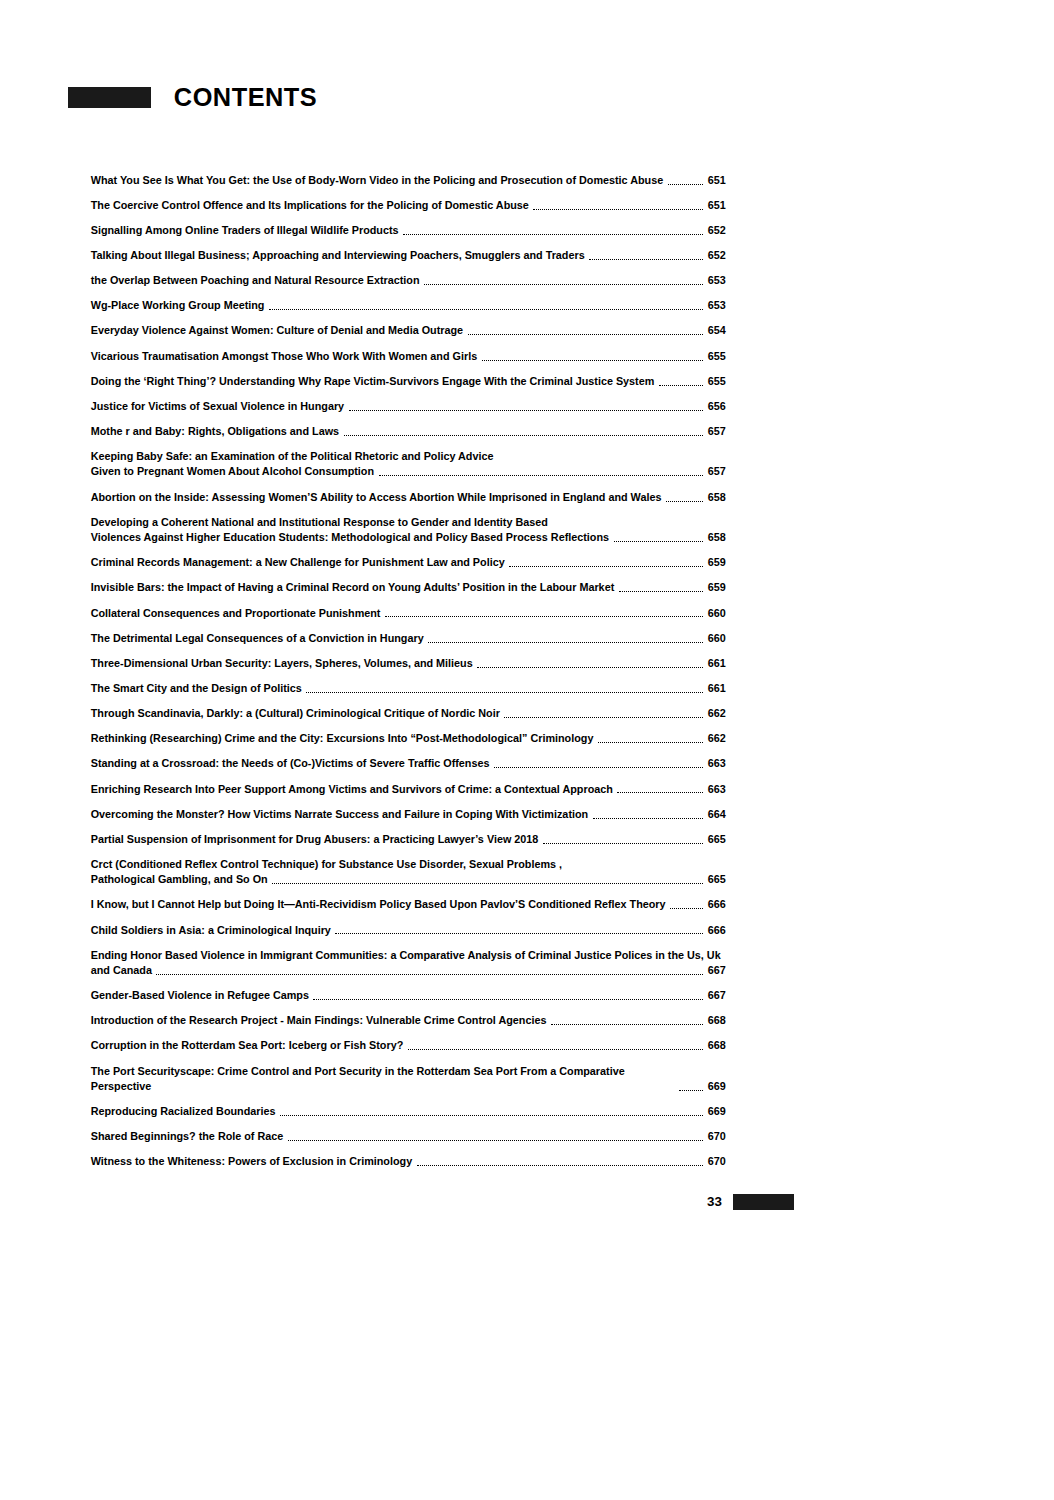CONTENTS
What You See Is What You Get: the Use of Body-Worn Video in the Policing and Prosecution of Domestic Abuse 651
The Coercive Control Offence and Its Implications for the Policing of Domestic Abuse 651
Signalling Among Online Traders of Illegal Wildlife Products 652
Talking About Illegal Business; Approaching and Interviewing Poachers, Smugglers and Traders 652
the Overlap Between Poaching and Natural Resource Extraction 653
Wg-Place Working Group Meeting 653
Everyday Violence Against Women: Culture of Denial and Media Outrage 654
Vicarious Traumatisation Amongst Those Who Work With Women and Girls 655
Doing the ‘Right Thing’? Understanding Why Rape Victim-Survivors Engage With the Criminal Justice System 655
Justice for Victims of Sexual Violence in Hungary 656
Mothe r and Baby: Rights, Obligations and Laws 657
Keeping Baby Safe: an Examination of the Political Rhetoric and Policy Advice Given to Pregnant Women About Alcohol Consumption 657
Abortion on the Inside: Assessing Women’S Ability to Access Abortion While Imprisoned in England and Wales 658
Developing a Coherent National and Institutional Response to Gender and Identity Based Violences Against Higher Education Students: Methodological and Policy Based Process Reflections 658
Criminal Records Management: a New Challenge for Punishment Law and Policy 659
Invisible Bars: the Impact of Having a Criminal Record on Young Adults’ Position in the Labour Market 659
Collateral Consequences and Proportionate Punishment 660
The Detrimental Legal Consequences of a Conviction in Hungary 660
Three-Dimensional Urban Security: Layers, Spheres, Volumes, and Milieus 661
The Smart City and the Design of Politics 661
Through Scandinavia, Darkly: a (Cultural) Criminological Critique of Nordic Noir 662
Rethinking (Researching) Crime and the City: Excursions Into “Post-Methodological” Criminology 662
Standing at a Crossroad: the Needs of (Co-)Victims of Severe Traffic Offenses 663
Enriching Research Into Peer Support Among Victims and Survivors of Crime: a Contextual Approach 663
Overcoming the Monster? How Victims Narrate Success and Failure in Coping With Victimization 664
Partial Suspension of Imprisonment for Drug Abusers: a Practicing Lawyer’s View 2018 665
Crct (Conditioned Reflex Control Technique) for Substance Use Disorder, Sexual Problems , Pathological Gambling, and So On 665
I Know, but I Cannot Help but Doing It—Anti-Recividism Policy Based Upon Pavlov’S Conditioned Reflex Theory 666
Child Soldiers in Asia: a Criminological Inquiry 666
Ending Honor Based Violence in Immigrant Communities: a Comparative Analysis of Criminal Justice Polices in the Us, Uk and Canada 667
Gender-Based Violence in Refugee Camps 667
Introduction of the Research Project - Main Findings: Vulnerable Crime Control Agencies 668
Corruption in the Rotterdam Sea Port: Iceberg or Fish Story? 668
The Port Securityscape: Crime Control and Port Security in the Rotterdam Sea Port From a Comparative Perspective 669
Reproducing Racialized Boundaries 669
Shared Beginnings? the Role of Race 670
Witness to the Whiteness: Powers of Exclusion in Criminology 670
33